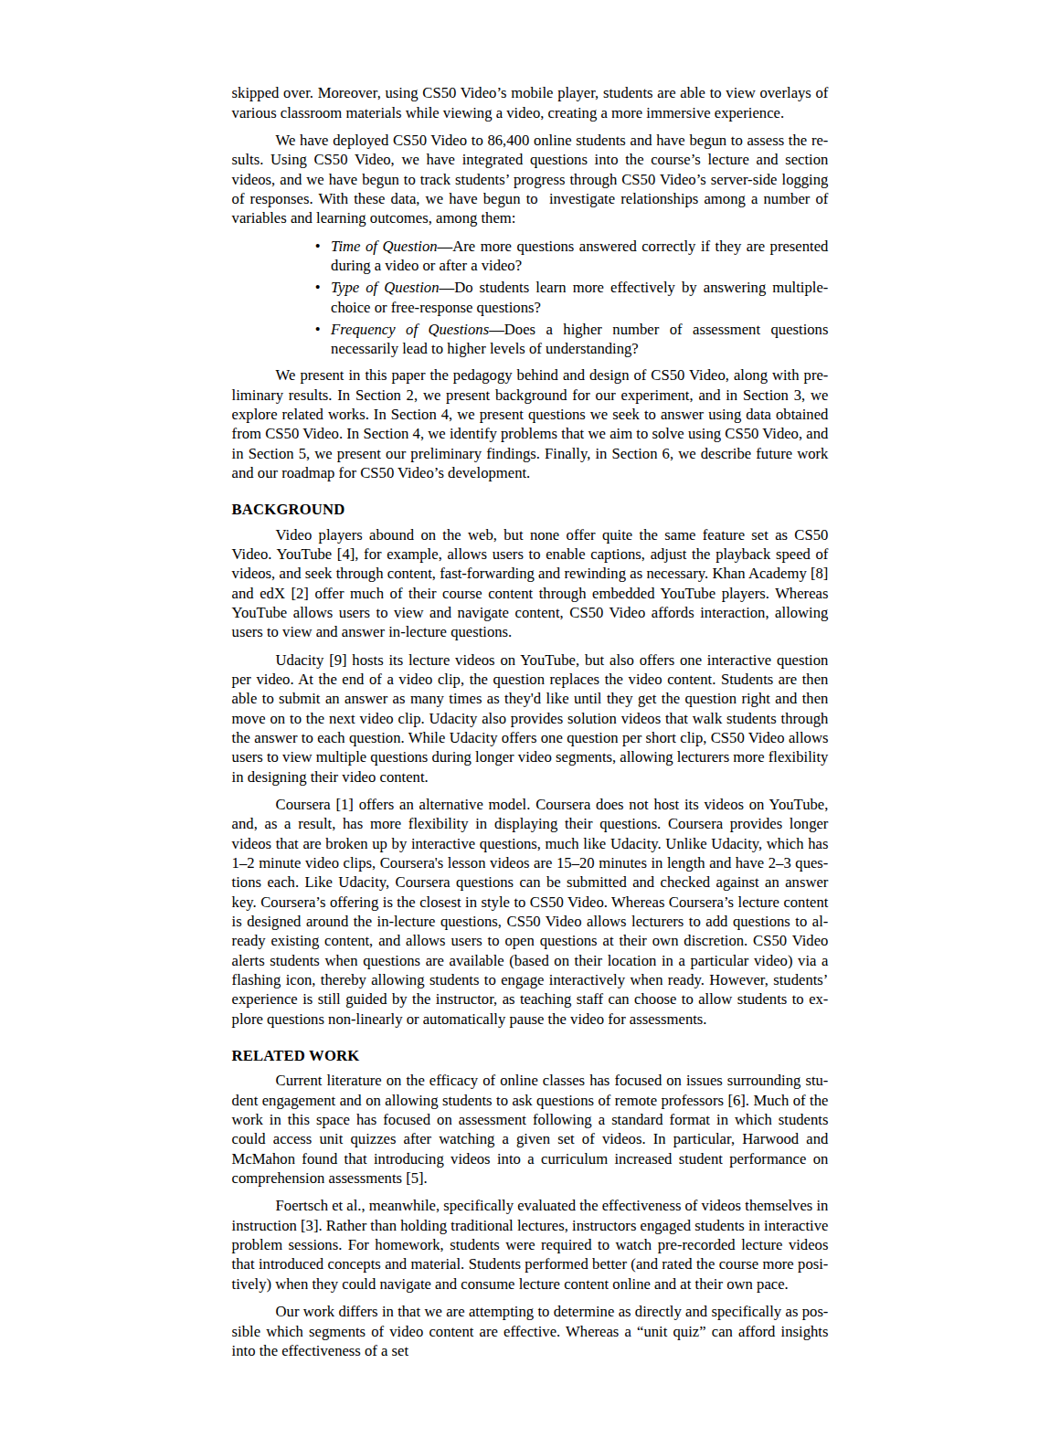skipped over. Moreover, using CS50 Video’s mobile player, students are able to view overlays of various classroom materials while viewing a video, creating a more immersive experience.
We have deployed CS50 Video to 86,400 online students and have begun to assess the results. Using CS50 Video, we have integrated questions into the course’s lecture and section videos, and we have begun to track students’ progress through CS50 Video’s server-side logging of responses. With these data, we have begun to investigate relationships among a number of variables and learning outcomes, among them:
Time of Question—Are more questions answered correctly if they are presented during a video or after a video?
Type of Question—Do students learn more effectively by answering multiple-choice or free-response questions?
Frequency of Questions—Does a higher number of assessment questions necessarily lead to higher levels of understanding?
We present in this paper the pedagogy behind and design of CS50 Video, along with preliminary results. In Section 2, we present background for our experiment, and in Section 3, we explore related works. In Section 4, we present questions we seek to answer using data obtained from CS50 Video. In Section 4, we identify problems that we aim to solve using CS50 Video, and in Section 5, we present our preliminary findings. Finally, in Section 6, we describe future work and our roadmap for CS50 Video’s development.
BACKGROUND
Video players abound on the web, but none offer quite the same feature set as CS50 Video. YouTube [4], for example, allows users to enable captions, adjust the playback speed of videos, and seek through content, fast-forwarding and rewinding as necessary. Khan Academy [8] and edX [2] offer much of their course content through embedded YouTube players. Whereas YouTube allows users to view and navigate content, CS50 Video affords interaction, allowing users to view and answer in-lecture questions.
Udacity [9] hosts its lecture videos on YouTube, but also offers one interactive question per video. At the end of a video clip, the question replaces the video content. Students are then able to submit an answer as many times as they'd like until they get the question right and then move on to the next video clip. Udacity also provides solution videos that walk students through the answer to each question. While Udacity offers one question per short clip, CS50 Video allows users to view multiple questions during longer video segments, allowing lecturers more flexibility in designing their video content.
Coursera [1] offers an alternative model. Coursera does not host its videos on YouTube, and, as a result, has more flexibility in displaying their questions. Coursera provides longer videos that are broken up by interactive questions, much like Udacity. Unlike Udacity, which has 1–2 minute video clips, Coursera's lesson videos are 15–20 minutes in length and have 2–3 questions each. Like Udacity, Coursera questions can be submitted and checked against an answer key. Coursera’s offering is the closest in style to CS50 Video. Whereas Coursera’s lecture content is designed around the in-lecture questions, CS50 Video allows lecturers to add questions to already existing content, and allows users to open questions at their own discretion. CS50 Video alerts students when questions are available (based on their location in a particular video) via a flashing icon, thereby allowing students to engage interactively when ready. However, students’ experience is still guided by the instructor, as teaching staff can choose to allow students to explore questions non-linearly or automatically pause the video for assessments.
RELATED WORK
Current literature on the efficacy of online classes has focused on issues surrounding student engagement and on allowing students to ask questions of remote professors [6]. Much of the work in this space has focused on assessment following a standard format in which students could access unit quizzes after watching a given set of videos. In particular, Harwood and McMahon found that introducing videos into a curriculum increased student performance on comprehension assessments [5].
Foertsch et al., meanwhile, specifically evaluated the effectiveness of videos themselves in instruction [3]. Rather than holding traditional lectures, instructors engaged students in interactive problem sessions. For homework, students were required to watch pre-recorded lecture videos that introduced concepts and material. Students performed better (and rated the course more positively) when they could navigate and consume lecture content online and at their own pace.
Our work differs in that we are attempting to determine as directly and specifically as possible which segments of video content are effective. Whereas a “unit quiz” can afford insights into the effectiveness of a set